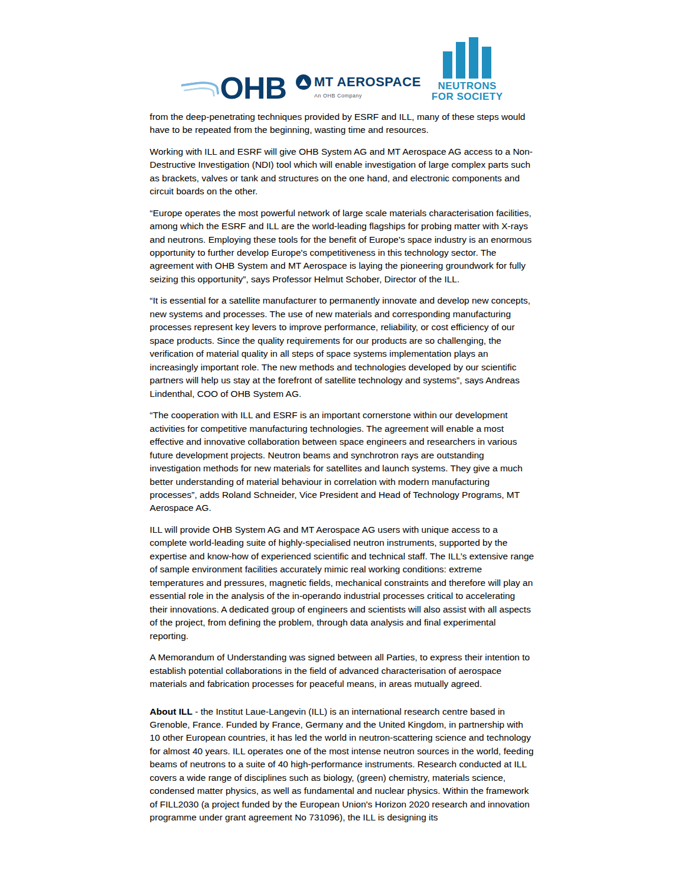OHB
MT AEROSPACE
An OHB Company
NEUTRONS
FOR SOCIETY
from the deep-penetrating techniques provided by ESRF and ILL, many of these steps would have to be repeated from the beginning, wasting time and resources.
Working with ILL and ESRF will give OHB System AG and MT Aerospace AG access to a Non-Destructive Investigation (NDI) tool which will enable investigation of large complex parts such as brackets, valves or tank and structures on the one hand, and electronic components and circuit boards on the other.
“Europe operates the most powerful network of large scale materials characterisation facilities, among which the ESRF and ILL are the world-leading flagships for probing matter with X-rays and neutrons. Employing these tools for the benefit of Europe's space industry is an enormous opportunity to further develop Europe's competitiveness in this technology sector. The agreement with OHB System and MT Aerospace is laying the pioneering groundwork for fully seizing this opportunity”, says Professor Helmut Schober, Director of the ILL.
“It is essential for a satellite manufacturer to permanently innovate and develop new concepts, new systems and processes. The use of new materials and corresponding manufacturing processes represent key levers to improve performance, reliability, or cost efficiency of our space products. Since the quality requirements for our products are so challenging, the verification of material quality in all steps of space systems implementation plays an increasingly important role. The new methods and technologies developed by our scientific partners will help us stay at the forefront of satellite technology and systems”, says Andreas Lindenthal, COO of OHB System AG.
“The cooperation with ILL and ESRF is an important cornerstone within our development activities for competitive manufacturing technologies. The agreement will enable a most effective and innovative collaboration between space engineers and researchers in various future development projects. Neutron beams and synchrotron rays are outstanding investigation methods for new materials for satellites and launch systems. They give a much better understanding of material behaviour in correlation with modern manufacturing processes”, adds Roland Schneider, Vice President and Head of Technology Programs, MT Aerospace AG.
ILL will provide OHB System AG and MT Aerospace AG users with unique access to a complete world-leading suite of highly-specialised neutron instruments, supported by the expertise and know-how of experienced scientific and technical staff. The ILL’s extensive range of sample environment facilities accurately mimic real working conditions: extreme temperatures and pressures, magnetic fields, mechanical constraints and therefore will play an essential role in the analysis of the in-operando industrial processes critical to accelerating their innovations. A dedicated group of engineers and scientists will also assist with all aspects of the project, from defining the problem, through data analysis and final experimental reporting.
A Memorandum of Understanding was signed between all Parties, to express their intention to establish potential collaborations in the field of advanced characterisation of aerospace materials and fabrication processes for peaceful means, in areas mutually agreed.
About ILL - the Institut Laue-Langevin (ILL) is an international research centre based in Grenoble, France. Funded by France, Germany and the United Kingdom, in partnership with 10 other European countries, it has led the world in neutron-scattering science and technology for almost 40 years. ILL operates one of the most intense neutron sources in the world, feeding beams of neutrons to a suite of 40 high-performance instruments. Research conducted at ILL covers a wide range of disciplines such as biology, (green) chemistry, materials science, condensed matter physics, as well as fundamental and nuclear physics. Within the framework of FILL2030 (a project funded by the European Union's Horizon 2020 research and innovation programme under grant agreement No 731096), the ILL is designing its